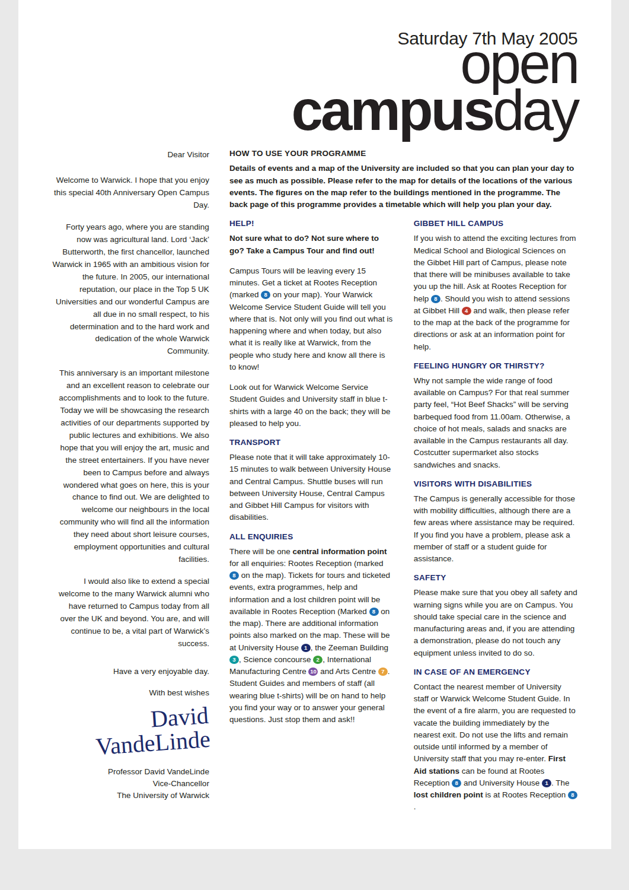Saturday 7th May 2005
open campus day
Dear Visitor
Welcome to Warwick. I hope that you enjoy this special 40th Anniversary Open Campus Day.
Forty years ago, where you are standing now was agricultural land. Lord ‘Jack’ Butterworth, the first chancellor, launched Warwick in 1965 with an ambitious vision for the future. In 2005, our international reputation, our place in the Top 5 UK Universities and our wonderful Campus are all due in no small respect, to his determination and to the hard work and dedication of the whole Warwick Community.
This anniversary is an important milestone and an excellent reason to celebrate our accomplishments and to look to the future. Today we will be showcasing the research activities of our departments supported by public lectures and exhibitions. We also hope that you will enjoy the art, music and the street entertainers. If you have never been to Campus before and always wondered what goes on here, this is your chance to find out. We are delighted to welcome our neighbours in the local community who will find all the information they need about short leisure courses, employment opportunities and cultural facilities.
I would also like to extend a special welcome to the many Warwick alumni who have returned to Campus today from all over the UK and beyond. You are, and will continue to be, a vital part of Warwick’s success.
Have a very enjoyable day.
With best wishes
David VandeLinde
Professor David VandeLinde
Vice-Chancellor
The University of Warwick
HOW TO USE YOUR PROGRAMME
Details of events and a map of the University are included so that you can plan your day to see as much as possible. Please refer to the map for details of the locations of the various events. The figures on the map refer to the buildings mentioned in the programme. The back page of this programme provides a timetable which will help you plan your day.
HELP!
Not sure what to do? Not sure where to go? Take a Campus Tour and find out!
Campus Tours will be leaving every 15 minutes. Get a ticket at Rootes Reception (marked 8 on your map). Your Warwick Welcome Service Student Guide will tell you where that is. Not only will you find out what is happening where and when today, but also what it is really like at Warwick, from the people who study here and know all there is to know!
Look out for Warwick Welcome Service Student Guides and University staff in blue t-shirts with a large 40 on the back; they will be pleased to help you.
TRANSPORT
Please note that it will take approximately 10-15 minutes to walk between University House and Central Campus. Shuttle buses will run between University House, Central Campus and Gibbet Hill Campus for visitors with disabilities.
ALL ENQUIRIES
There will be one central information point for all enquiries: Rootes Reception (marked 8 on the map). Tickets for tours and ticketed events, extra programmes, help and information and a lost children point will be available in Rootes Reception (Marked 8 on the map). There are additional information points also marked on the map. These will be at University House 1, the Zeeman Building 3, Science concourse 2, International Manufacturing Centre 10 and Arts Centre 7. Student Guides and members of staff (all wearing blue t-shirts) will be on hand to help you find your way or to answer your general questions. Just stop them and ask!!
GIBBET HILL CAMPUS
If you wish to attend the exciting lectures from Medical School and Biological Sciences on the Gibbet Hill part of Campus, please note that there will be minibuses available to take you up the hill. Ask at Rootes Reception for help 8. Should you wish to attend sessions at Gibbet Hill 4 and walk, then please refer to the map at the back of the programme for directions or ask at an information point for help.
FEELING HUNGRY OR THIRSTY?
Why not sample the wide range of food available on Campus? For that real summer party feel, “Hot Beef Shacks” will be serving barbequed food from 11.00am. Otherwise, a choice of hot meals, salads and snacks are available in the Campus restaurants all day. Costcutter supermarket also stocks sandwiches and snacks.
VISITORS WITH DISABILITIES
The Campus is generally accessible for those with mobility difficulties, although there are a few areas where assistance may be required. If you find you have a problem, please ask a member of staff or a student guide for assistance.
SAFETY
Please make sure that you obey all safety and warning signs while you are on Campus. You should take special care in the science and manufacturing areas and, if you are attending a demonstration, please do not touch any equipment unless invited to do so.
IN CASE OF AN EMERGENCY
Contact the nearest member of University staff or Warwick Welcome Student Guide. In the event of a fire alarm, you are requested to vacate the building immediately by the nearest exit. Do not use the lifts and remain outside until informed by a member of University staff that you may re-enter. First Aid stations can be found at Rootes Reception 8 and University House 1. The lost children point is at Rootes Reception 8.